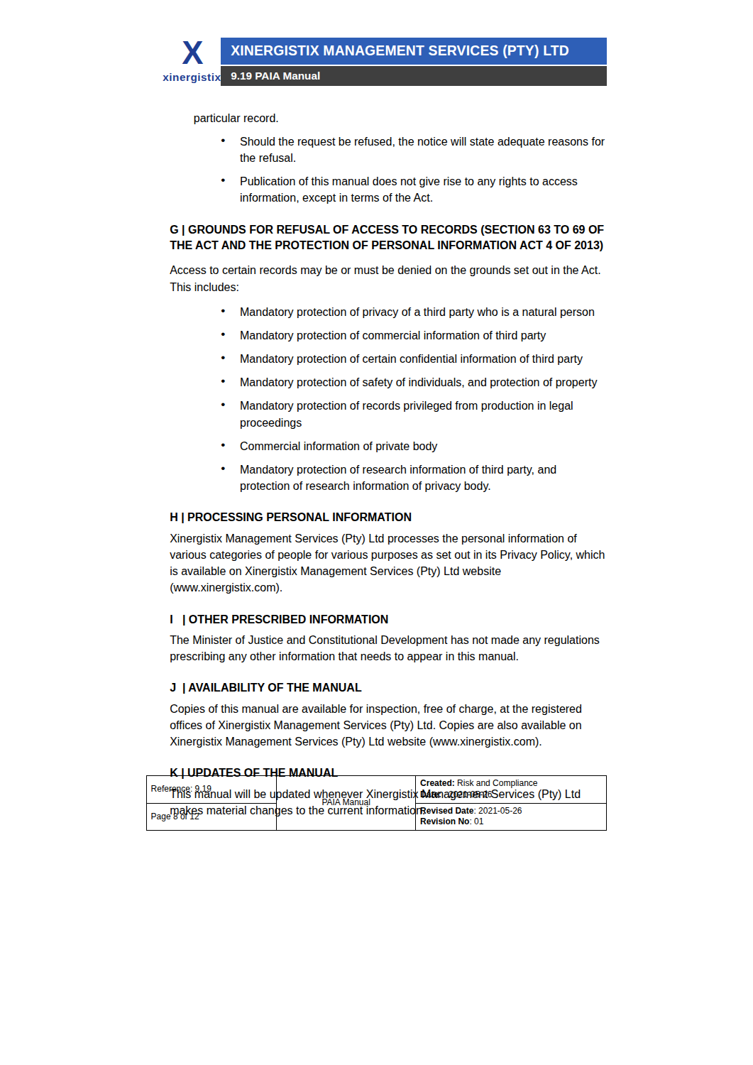X
xinergistix
XINERGISTIX MANAGEMENT SERVICES (PTY) LTD
9.19 PAIA Manual
particular record.
Should the request be refused, the notice will state adequate reasons for the refusal.
Publication of this manual does not give rise to any rights to access information, except in terms of the Act.
G | GROUNDS FOR REFUSAL OF ACCESS TO RECORDS (SECTION 63 TO 69 OF THE ACT AND THE PROTECTION OF PERSONAL INFORMATION ACT 4 OF 2013)
Access to certain records may be or must be denied on the grounds set out in the Act. This includes:
Mandatory protection of privacy of a third party who is a natural person
Mandatory protection of commercial information of third party
Mandatory protection of certain confidential information of third party
Mandatory protection of safety of individuals, and protection of property
Mandatory protection of records privileged from production in legal proceedings
Commercial information of private body
Mandatory protection of research information of third party, and protection of research information of privacy body.
H | PROCESSING PERSONAL INFORMATION
Xinergistix Management Services (Pty) Ltd processes the personal information of various categories of people for various purposes as set out in its Privacy Policy, which is available on Xinergistix Management Services (Pty) Ltd website (www.xinergistix.com).
I | OTHER PRESCRIBED INFORMATION
The Minister of Justice and Constitutional Development has not made any regulations prescribing any other information that needs to appear in this manual.
J | AVAILABILITY OF THE MANUAL
Copies of this manual are available for inspection, free of charge, at the registered offices of Xinergistix Management Services (Pty) Ltd. Copies are also available on Xinergistix Management Services (Pty) Ltd website (www.xinergistix.com).
K | UPDATES OF THE MANUAL
This manual will be updated whenever Xinergistix Management Services (Pty) Ltd makes material changes to the current information.
| Reference: 9.19 | PAIA Manual | Created: Risk and Compliance Date: 2021-05-26 |
| Page 8 of 12 | Revised Date : 2021-05-26 Revision No : 01 |